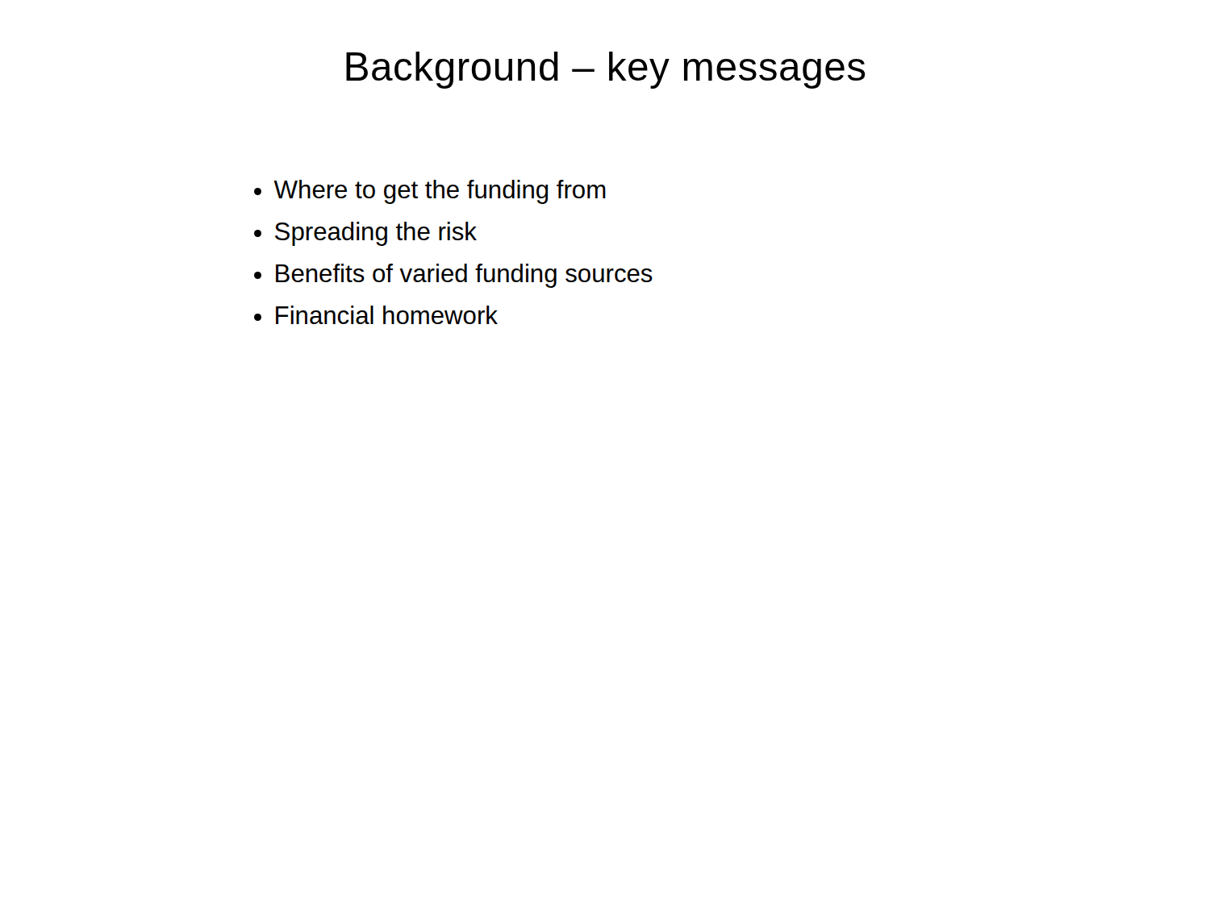Background – key messages
Where to get the funding from
Spreading the risk
Benefits of varied funding sources
Financial homework